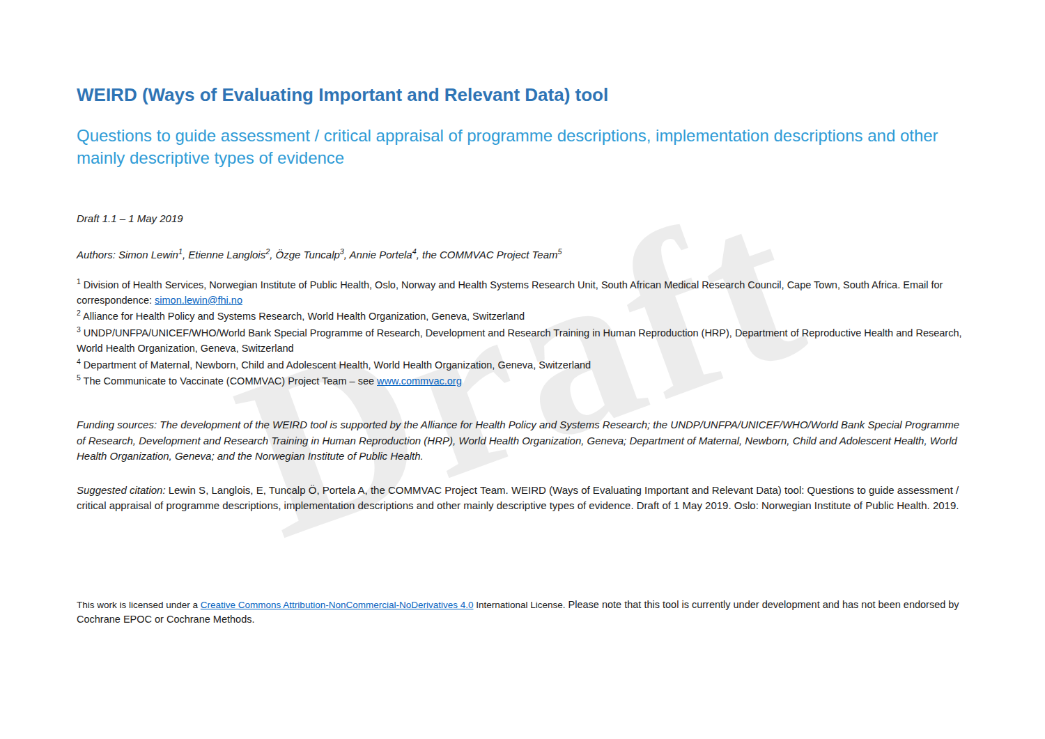Draft
WEIRD (Ways of Evaluating Important and Relevant Data) tool
Questions to guide assessment / critical appraisal of programme descriptions, implementation descriptions and other mainly descriptive types of evidence
Draft 1.1 – 1 May 2019
Authors: Simon Lewin1, Etienne Langlois2, Özge Tuncalp3, Annie Portela4, the COMMVAC Project Team5
1 Division of Health Services, Norwegian Institute of Public Health, Oslo, Norway and Health Systems Research Unit, South African Medical Research Council, Cape Town, South Africa. Email for correspondence: simon.lewin@fhi.no
2 Alliance for Health Policy and Systems Research, World Health Organization, Geneva, Switzerland
3 UNDP/UNFPA/UNICEF/WHO/World Bank Special Programme of Research, Development and Research Training in Human Reproduction (HRP), Department of Reproductive Health and Research, World Health Organization, Geneva, Switzerland
4 Department of Maternal, Newborn, Child and Adolescent Health, World Health Organization, Geneva, Switzerland
5 The Communicate to Vaccinate (COMMVAC) Project Team – see www.commvac.org
Funding sources: The development of the WEIRD tool is supported by the Alliance for Health Policy and Systems Research; the UNDP/UNFPA/UNICEF/WHO/World Bank Special Programme of Research, Development and Research Training in Human Reproduction (HRP), World Health Organization, Geneva; Department of Maternal, Newborn, Child and Adolescent Health, World Health Organization, Geneva; and the Norwegian Institute of Public Health.
Suggested citation: Lewin S, Langlois, E, Tuncalp Ö, Portela A, the COMMVAC Project Team. WEIRD (Ways of Evaluating Important and Relevant Data) tool: Questions to guide assessment / critical appraisal of programme descriptions, implementation descriptions and other mainly descriptive types of evidence. Draft of 1 May 2019. Oslo: Norwegian Institute of Public Health. 2019.
This work is licensed under a Creative Commons Attribution-NonCommercial-NoDerivatives 4.0 International License. Please note that this tool is currently under development and has not been endorsed by Cochrane EPOC or Cochrane Methods.